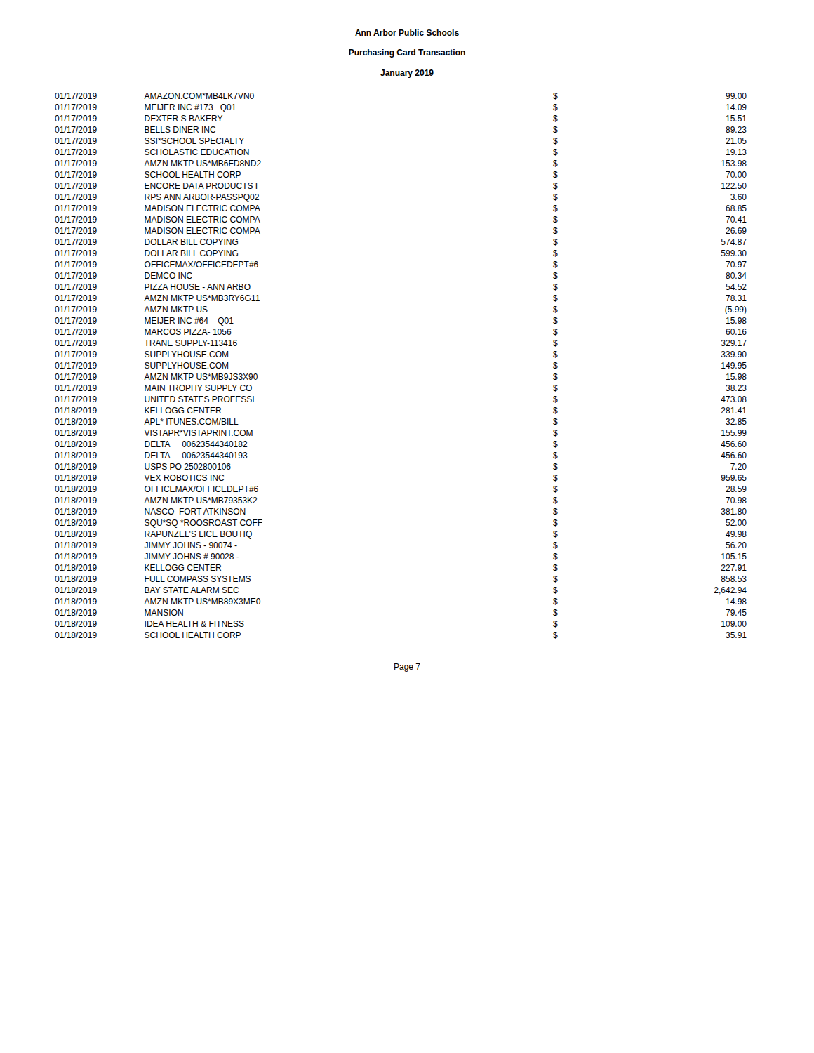Ann Arbor Public Schools
Purchasing Card Transaction
January 2019
| 01/17/2019 | AMAZON.COM*MB4LK7VN0 | $ | 99.00 |
| 01/17/2019 | MEIJER INC #173 Q01 | $ | 14.09 |
| 01/17/2019 | DEXTER S BAKERY | $ | 15.51 |
| 01/17/2019 | BELLS DINER INC | $ | 89.23 |
| 01/17/2019 | SSI*SCHOOL SPECIALTY | $ | 21.05 |
| 01/17/2019 | SCHOLASTIC EDUCATION | $ | 19.13 |
| 01/17/2019 | AMZN MKTP US*MB6FD8ND2 | $ | 153.98 |
| 01/17/2019 | SCHOOL HEALTH CORP | $ | 70.00 |
| 01/17/2019 | ENCORE DATA PRODUCTS I | $ | 122.50 |
| 01/17/2019 | RPS ANN ARBOR-PASSPQ02 | $ | 3.60 |
| 01/17/2019 | MADISON ELECTRIC COMPA | $ | 68.85 |
| 01/17/2019 | MADISON ELECTRIC COMPA | $ | 70.41 |
| 01/17/2019 | MADISON ELECTRIC COMPA | $ | 26.69 |
| 01/17/2019 | DOLLAR BILL COPYING | $ | 574.87 |
| 01/17/2019 | DOLLAR BILL COPYING | $ | 599.30 |
| 01/17/2019 | OFFICEMAX/OFFICEDEPT#6 | $ | 70.97 |
| 01/17/2019 | DEMCO INC | $ | 80.34 |
| 01/17/2019 | PIZZA HOUSE - ANN ARBO | $ | 54.52 |
| 01/17/2019 | AMZN MKTP US*MB3RY6G11 | $ | 78.31 |
| 01/17/2019 | AMZN MKTP US | $ | (5.99) |
| 01/17/2019 | MEIJER INC #64 Q01 | $ | 15.98 |
| 01/17/2019 | MARCOS PIZZA- 1056 | $ | 60.16 |
| 01/17/2019 | TRANE SUPPLY-113416 | $ | 329.17 |
| 01/17/2019 | SUPPLYHOUSE.COM | $ | 339.90 |
| 01/17/2019 | SUPPLYHOUSE.COM | $ | 149.95 |
| 01/17/2019 | AMZN MKTP US*MB9JS3X90 | $ | 15.98 |
| 01/17/2019 | MAIN TROPHY SUPPLY CO | $ | 38.23 |
| 01/17/2019 | UNITED STATES PROFESSI | $ | 473.08 |
| 01/18/2019 | KELLOGG CENTER | $ | 281.41 |
| 01/18/2019 | APL* ITUNES.COM/BILL | $ | 32.85 |
| 01/18/2019 | VISTAPR*VISTAPRINT.COM | $ | 155.99 |
| 01/18/2019 | DELTA 00623544340182 | $ | 456.60 |
| 01/18/2019 | DELTA 00623544340193 | $ | 456.60 |
| 01/18/2019 | USPS PO 2502800106 | $ | 7.20 |
| 01/18/2019 | VEX ROBOTICS INC | $ | 959.65 |
| 01/18/2019 | OFFICEMAX/OFFICEDEPT#6 | $ | 28.59 |
| 01/18/2019 | AMZN MKTP US*MB79353K2 | $ | 70.98 |
| 01/18/2019 | NASCO FORT ATKINSON | $ | 381.80 |
| 01/18/2019 | SQU*SQ *ROOSROAST COFF | $ | 52.00 |
| 01/18/2019 | RAPUNZEL'S LICE BOUTIQ | $ | 49.98 |
| 01/18/2019 | JIMMY JOHNS - 90074 - | $ | 56.20 |
| 01/18/2019 | JIMMY JOHNS # 90028 - | $ | 105.15 |
| 01/18/2019 | KELLOGG CENTER | $ | 227.91 |
| 01/18/2019 | FULL COMPASS SYSTEMS | $ | 858.53 |
| 01/18/2019 | BAY STATE ALARM SEC | $ | 2,642.94 |
| 01/18/2019 | AMZN MKTP US*MB89X3ME0 | $ | 14.98 |
| 01/18/2019 | MANSION | $ | 79.45 |
| 01/18/2019 | IDEA HEALTH & FITNESS | $ | 109.00 |
| 01/18/2019 | SCHOOL HEALTH CORP | $ | 35.91 |
Page 7